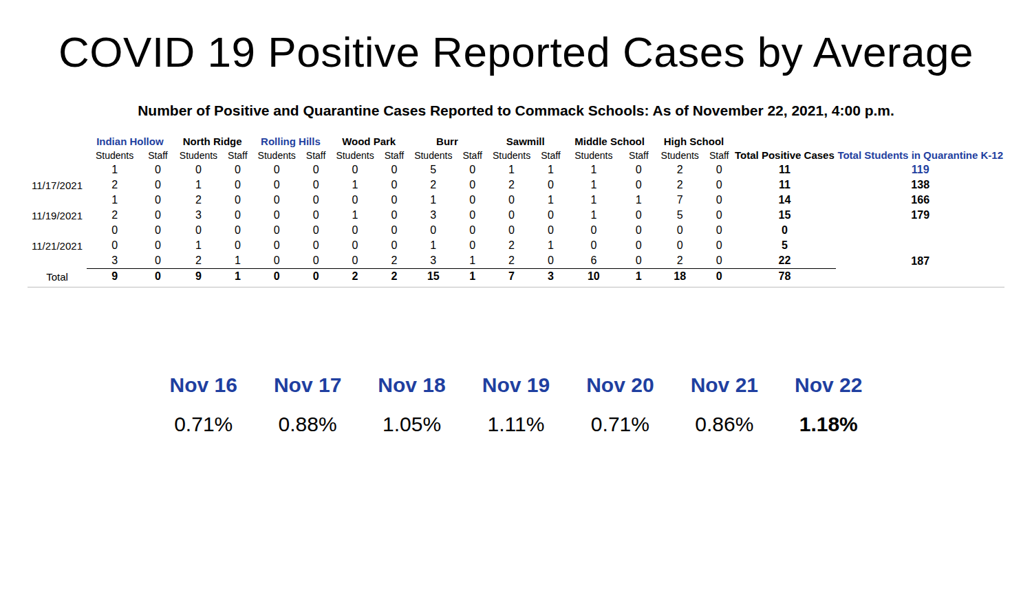COVID 19 Positive Reported Cases by Average
Number of Positive and Quarantine Cases Reported to Commack Schools: As of November 22, 2021, 4:00 p.m.
| | Indian Hollow | North Ridge | Rolling Hills | Wood Park | Burr | Sawmill | Middle School | High School | Total Positive Cases | Total Students in Quarantine K-12 |
| --- | --- | --- | --- | --- | --- | --- | --- | --- | --- | --- |
| | Students | Staff | Students | Staff | Students | Staff | Students | Staff | Students | Staff | Students | Staff | Students | Staff | Students | Staff |
| | 1 | 0 | 0 | 0 | 0 | 0 | 0 | 0 | 5 | 0 | 1 | 1 | 1 | 0 | 2 | 0 | 11 | 119 |
| 11/17/2021 | 2 | 0 | 1 | 0 | 0 | 0 | 1 | 0 | 2 | 0 | 2 | 0 | 1 | 0 | 2 | 0 | 11 | 138 |
| | 1 | 0 | 2 | 0 | 0 | 0 | 0 | 0 | 1 | 0 | 0 | 1 | 1 | 1 | 7 | 0 | 14 | 166 |
| 11/19/2021 | 2 | 0 | 3 | 0 | 0 | 0 | 1 | 0 | 3 | 0 | 0 | 0 | 1 | 0 | 5 | 0 | 15 | 179 |
| | 0 | 0 | 0 | 0 | 0 | 0 | 0 | 0 | 0 | 0 | 0 | 0 | 0 | 0 | 0 | 0 | 0 | |
| 11/21/2021 | 0 | 0 | 1 | 0 | 0 | 0 | 0 | 0 | 1 | 0 | 2 | 1 | 0 | 0 | 0 | 0 | 5 | |
| | 3 | 0 | 2 | 1 | 0 | 0 | 0 | 2 | 3 | 1 | 2 | 0 | 6 | 0 | 2 | 0 | 22 | 187 |
| Total | 9 | 0 | 9 | 1 | 0 | 0 | 2 | 2 | 15 | 1 | 7 | 3 | 10 | 1 | 18 | 0 | 78 | |
| Nov 16 | Nov 17 | Nov 18 | Nov 19 | Nov 20 | Nov 21 | Nov 22 |
| 0.71% | 0.88% | 1.05% | 1.11% | 0.71% | 0.86% | 1.18% |